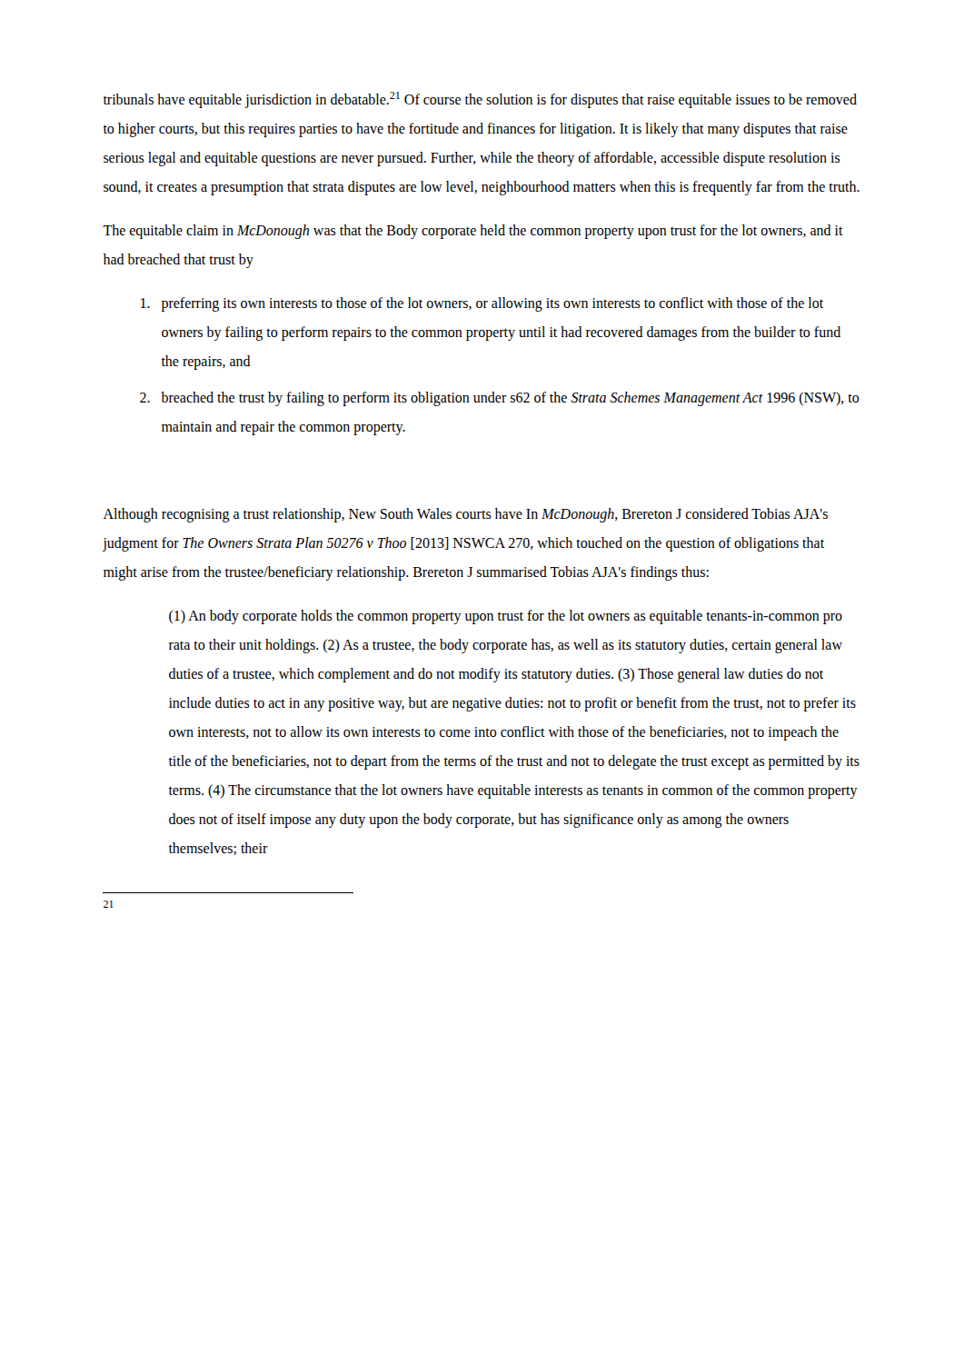tribunals have equitable jurisdiction in debatable.21 Of course the solution is for disputes that raise equitable issues to be removed to higher courts, but this requires parties to have the fortitude and finances for litigation. It is likely that many disputes that raise serious legal and equitable questions are never pursued. Further, while the theory of affordable, accessible dispute resolution is sound, it creates a presumption that strata disputes are low level, neighbourhood matters when this is frequently far from the truth.
The equitable claim in McDonough was that the Body corporate held the common property upon trust for the lot owners, and it had breached that trust by
preferring its own interests to those of the lot owners, or allowing its own interests to conflict with those of the lot owners by failing to perform repairs to the common property until it had recovered damages from the builder to fund the repairs, and
breached the trust by failing to perform its obligation under s62 of the Strata Schemes Management Act 1996 (NSW), to maintain and repair the common property.
Although recognising a trust relationship, New South Wales courts have In McDonough, Brereton J considered Tobias AJA's judgment for The Owners Strata Plan 50276 v Thoo [2013] NSWCA 270, which touched on the question of obligations that might arise from the trustee/beneficiary relationship. Brereton J summarised Tobias AJA's findings thus:
(1) An body corporate holds the common property upon trust for the lot owners as equitable tenants-in-common pro rata to their unit holdings. (2) As a trustee, the body corporate has, as well as its statutory duties, certain general law duties of a trustee, which complement and do not modify its statutory duties. (3) Those general law duties do not include duties to act in any positive way, but are negative duties: not to profit or benefit from the trust, not to prefer its own interests, not to allow its own interests to come into conflict with those of the beneficiaries, not to impeach the title of the beneficiaries, not to depart from the terms of the trust and not to delegate the trust except as permitted by its terms. (4) The circumstance that the lot owners have equitable interests as tenants in common of the common property does not of itself impose any duty upon the body corporate, but has significance only as among the owners themselves; their
21